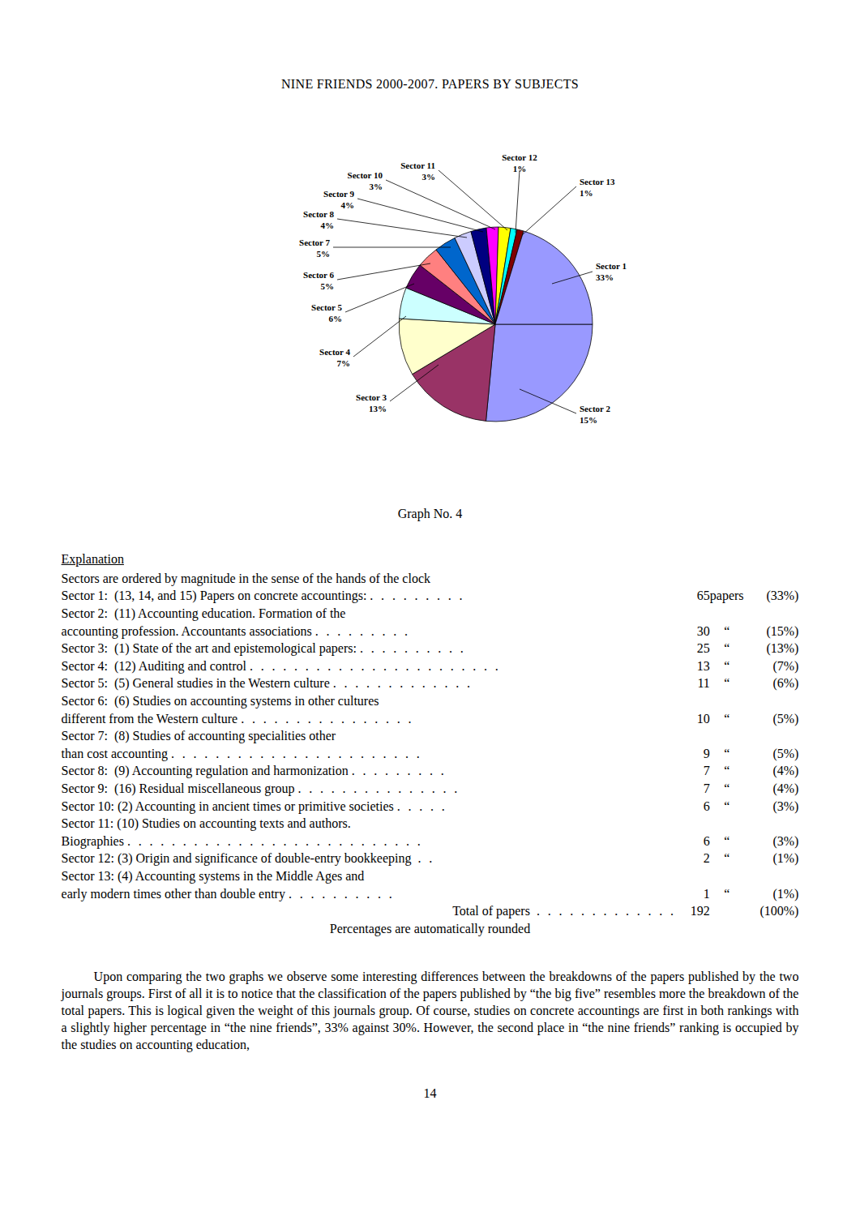NINE FRIENDS 2000-2007. PAPERS BY SUBJECTS
Sector 1 33% Sector 2 15% Sector 3 13% Sector 4 7% Sector 5 6% Sector 6 5% Sector 7 5% Sector 8 4% Sector 9 4% Sector 10 3% Sector 11 3% Sector 12 1% Sector 13 1%
Graph No. 4
Explanation
Sectors are ordered by magnitude in the sense of the hands of the clock
| Sector 1: (13, 14, and 15) Papers on concrete accountings: . . . . . . . . . | 65 | papers | (33%) |
| Sector 2: (11) Accounting education. Formation of the | | | |
| accounting profession. Accountants associations . . . . . . . . . | 30 | “ | (15%) |
| Sector 3: (1) State of the art and epistemological papers: . . . . . . . . . . | 25 | “ | (13%) |
| Sector 4: (12) Auditing and control . . . . . . . . . . . . . . . . . . . . . . . | 13 | “ | (7%) |
| Sector 5: (5) General studies in the Western culture . . . . . . . . . . . . . | 11 | “ | (6%) |
| Sector 6: (6) Studies on accounting systems in other cultures | | | |
| different from the Western culture . . . . . . . . . . . . . . . . | 10 | “ | (5%) |
| Sector 7: (8) Studies of accounting specialities other | | | |
| than cost accounting . . . . . . . . . . . . . . . . . . . . . . . | 9 | “ | (5%) |
| Sector 8: (9) Accounting regulation and harmonization . . . . . . . . . | 7 | “ | (4%) |
| Sector 9: (16) Residual miscellaneous group . . . . . . . . . . . . . . . | 7 | “ | (4%) |
| Sector 10: (2) Accounting in ancient times or primitive societies . . . . . | 6 | “ | (3%) |
| Sector 11: (10) Studies on accounting texts and authors. | | | |
| Biographies . . . . . . . . . . . . . . . . . . . . . . . . . . . | 6 | “ | (3%) |
| Sector 12: (3) Origin and significance of double-entry bookkeeping . . | 2 | “ | (1%) |
| Sector 13: (4) Accounting systems in the Middle Ages and | | | |
| early modern times other than double entry . . . . . . . . . . | 1 | “ | (1%) |
| Total of papers . . . . . . . . . . . . . | 192 | | (100%) |
Percentages are automatically rounded
Upon comparing the two graphs we observe some interesting differences between the breakdowns of the papers published by the two journals groups. First of all it is to notice that the classification of the papers published by “the big five” resembles more the breakdown of the total papers. This is logical given the weight of this journals group. Of course, studies on concrete accountings are first in both rankings with a slightly higher percentage in “the nine friends”, 33% against 30%. However, the second place in “the nine friends” ranking is occupied by the studies on accounting education,
14